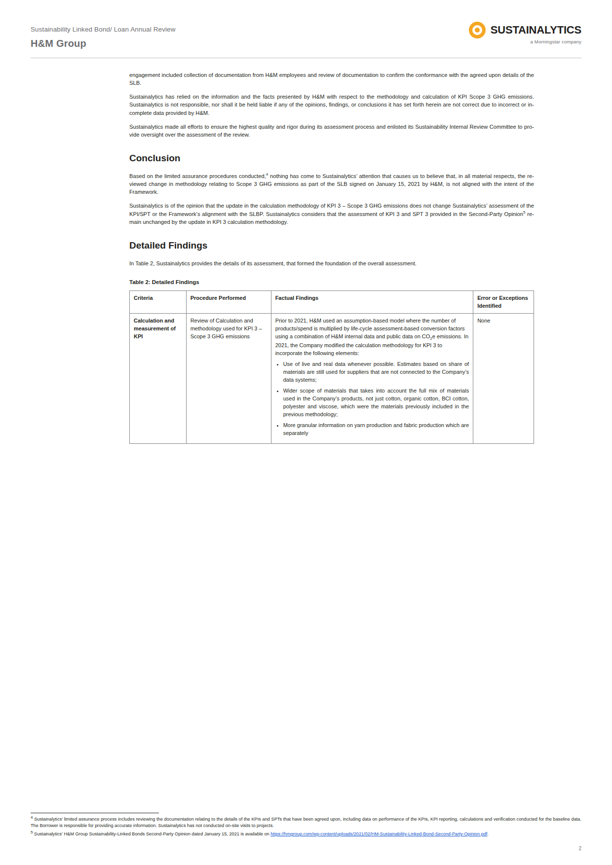Sustainability Linked Bond/ Loan Annual Review
H&M Group
SUSTAINALYTICS
a Morningstar company
engagement included collection of documentation from H&M employees and review of documentation to confirm the conformance with the agreed upon details of the SLB.
Sustainalytics has relied on the information and the facts presented by H&M with respect to the methodology and calculation of KPI Scope 3 GHG emissions. Sustainalytics is not responsible, nor shall it be held liable if any of the opinions, findings, or conclusions it has set forth herein are not correct due to incorrect or incomplete data provided by H&M.
Sustainalytics made all efforts to ensure the highest quality and rigor during its assessment process and enlisted its Sustainability Internal Review Committee to provide oversight over the assessment of the review.
Conclusion
Based on the limited assurance procedures conducted,4 nothing has come to Sustainalytics’ attention that causes us to believe that, in all material respects, the reviewed change in methodology relating to Scope 3 GHG emissions as part of the SLB signed on January 15, 2021 by H&M, is not aligned with the intent of the Framework.
Sustainalytics is of the opinion that the update in the calculation methodology of KPI 3 – Scope 3 GHG emissions does not change Sustainalytics’ assessment of the KPI/SPT or the Framework’s alignment with the SLBP. Sustainalytics considers that the assessment of KPI 3 and SPT 3 provided in the Second-Party Opinion5 remain unchanged by the update in KPI 3 calculation methodology.
Detailed Findings
In Table 2, Sustainalytics provides the details of its assessment, that formed the foundation of the overall assessment.
Table 2: Detailed Findings
| Criteria | Procedure Performed | Factual Findings | Error or Exceptions Identified |
| --- | --- | --- | --- |
| Calculation and measurement of KPI | Review of Calculation and methodology used for KPI 3 – Scope 3 GHG emissions | Prior to 2021, H&M used an assumption-based model where the number of products/spend is multiplied by life-cycle assessment-based conversion factors using a combination of H&M internal data and public data on CO 2 e emissions. In 2021, the Company modified the calculation methodology for KPI 3 to incorporate the following elements: Use of live and real data whenever possible. Estimates based on share of materials are still used for suppliers that are not connected to the Company’s data systems; Wider scope of materials that takes into account the full mix of materials used in the Company’s products, not just cotton, organic cotton, BCI cotton, polyester and viscose, which were the materials previously included in the previous methodology; More granular information on yarn production and fabric production which are separately | None |
4 Sustainalytics’ limited assurance process includes reviewing the documentation relating to the details of the KPIs and SPTs that have been agreed upon, including data on performance of the KPIs, KPI reporting, calculations and verification conducted for the baseline data. The Borrower is responsible for providing accurate information. Sustainalytics has not conducted on-site visits to projects.
5 Sustainalytics’ H&M Group Sustainability-Linked Bonds Second-Party Opinion dated January 15, 2021 is available on https://hmgroup.com/wp-content/uploads/2021/02/HM-Sustainability-Linked-Bond-Second-Party-Opinion.pdf.
2